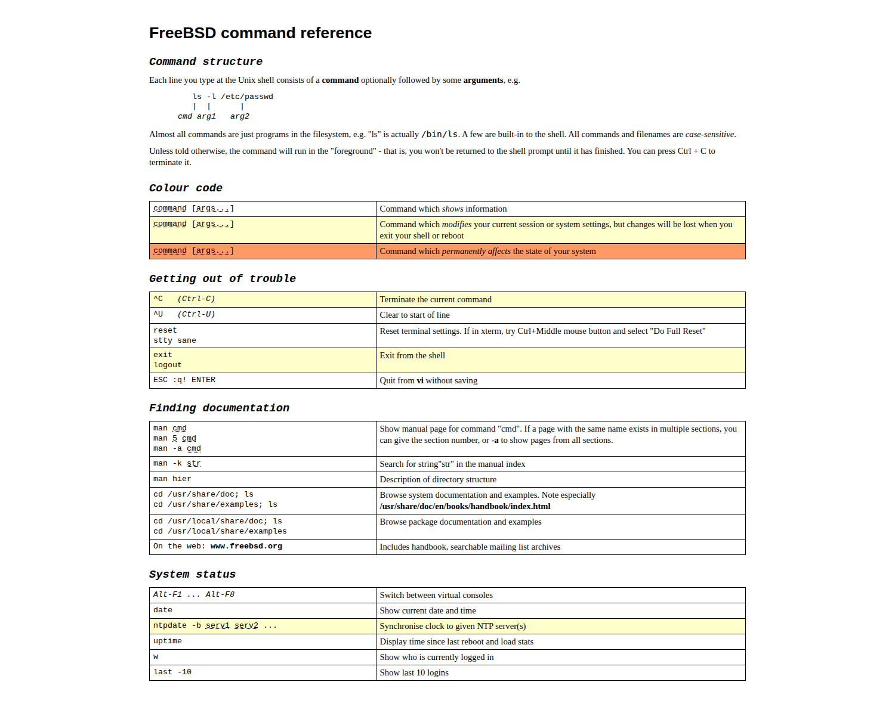FreeBSD command reference
Command structure
Each line you type at the Unix shell consists of a command optionally followed by some arguments, e.g.
    ls -l /etc/passwd
    |  |      |
 cmd arg1   arg2
Almost all commands are just programs in the filesystem, e.g. "ls" is actually /bin/ls. A few are built-in to the shell. All commands and filenames are case-sensitive.
Unless told otherwise, the command will run in the "foreground" - that is, you won't be returned to the shell prompt until it has finished. You can press Ctrl + C to terminate it.
Colour code
| command [ args... ] | Command which shows information |
| command [ args... ] | Command which modifies your current session or system settings, but changes will be lost when you exit your shell or reboot |
| command [ args... ] | Command which permanently affects the state of your system |
Getting out of trouble
| ^C (Ctrl-C) | Terminate the current command |
| ^U (Ctrl-U) | Clear to start of line |
| reset stty sane | Reset terminal settings. If in xterm, try Ctrl+Middle mouse button and select "Do Full Reset" |
| exit logout | Exit from the shell |
| ESC :q! ENTER | Quit from vi without saving |
Finding documentation
| man cmd man 5 cmd man -a cmd | Show manual page for command "cmd". If a page with the same name exists in multiple sections, you can give the section number, or -a to show pages from all sections. |
| man -k str | Search for string"str" in the manual index |
| man hier | Description of directory structure |
| cd /usr/share/doc; ls cd /usr/share/examples; ls | Browse system documentation and examples. Note especially /usr/share/doc/en/books/handbook/index.html |
| cd /usr/local/share/doc; ls cd /usr/local/share/examples | Browse package documentation and examples |
| On the web: www.freebsd.org | Includes handbook, searchable mailing list archives |
System status
| Alt-F1 ... Alt-F8 | Switch between virtual consoles |
| date | Show current date and time |
| ntpdate -b serv1 serv2 ... | Synchronise clock to given NTP server(s) |
| uptime | Display time since last reboot and load stats |
| w | Show who is currently logged in |
| last -10 | Show last 10 logins |